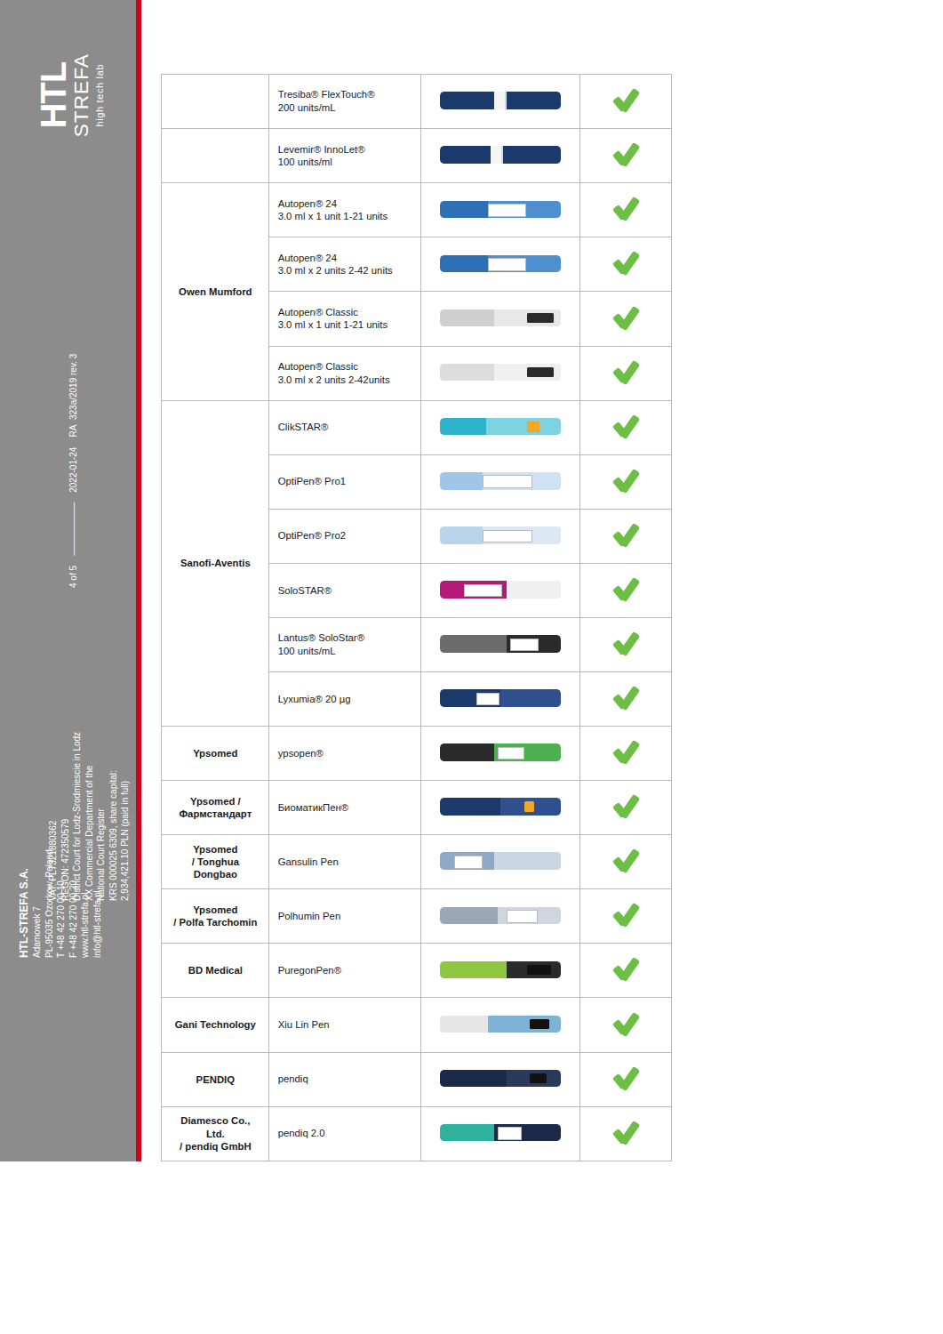HTL
STREFA
high tech lab
4 of 5 —————— 2022-01-24 RA 323a/2019 rev. 3
VAT: PL7321880362
REGON: 472350579
District Court for Lodz-Srodmiescie in Lodz
XX Commercial Department of the
National Court Register
KRS 000025 6309, share capital:
2,934,421.10 PLN (paid in full)
HTL-STREFA S.A.
Adamowek 7
PL-95035 Ozorkow, Poland
T +48 42 270 00 10
F +48 42 270 00 20
www.htl-strefa.pl
info@htl-strefa.pl
| | Tresiba® FlexTouch® 200 units/mL | | |
| | Levemir® InnoLet® 100 units/ml | | |
| Owen Mumford | Autopen® 24 3.0 ml x 1 unit 1-21 units | | |
| Autopen® 24 3.0 ml x 2 units 2-42 units | | |
| Autopen® Classic 3.0 ml x 1 unit 1-21 units | | |
| Autopen® Classic 3.0 ml x 2 units 2-42units | | |
| Sanofi-Aventis | ClikSTAR® | | |
| OptiPen® Pro1 | | |
| OptiPen® Pro2 | | |
| SoloSTAR® | | |
| Lantus® SoloStar® 100 units/mL | | |
| Lyxumia® 20 µg | | |
| Ypsomed | ypsopen® | | |
| Ypsomed / Фармстандарт | БиоматикПен® | | |
| Ypsomed / Tonghua Dongbao | Gansulin Pen | | |
| Ypsomed / Polfa Tarchomin | Polhumin Pen | | |
| BD Medical | PuregonPen® | | |
| Gani Technology | Xiu Lin Pen | | |
| PENDIQ | pendiq | | |
| Diamesco Co., Ltd. / pendiq GmbH | pendiq 2.0 | | |